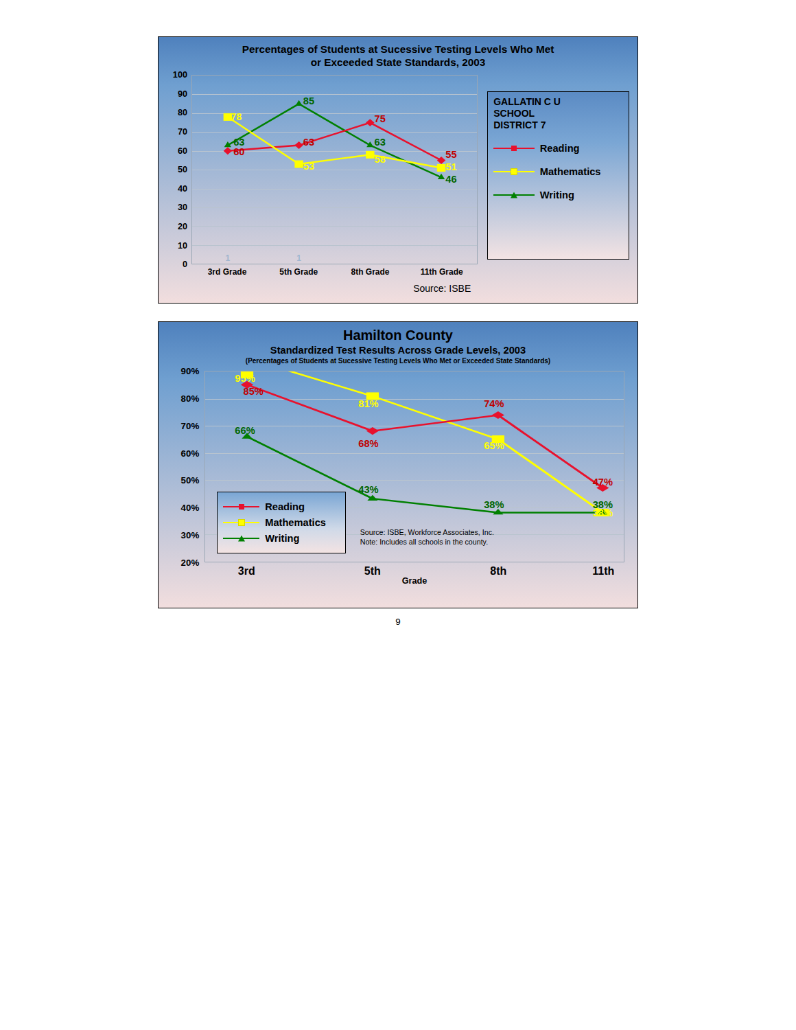Percentages of Students at Sucessive Testing Levels Who Met
or Exceeded State Standards, 2003
100 90 80 70 60 50 40 30 20 10 0
78
63
60
85
63
53
75
63
58
55
51
46
1
1
3rd Grade 5th Grade 8th Grade 11th Grade
Source: ISBE
GALLATIN C U
SCHOOL
DISTRICT 7
Reading
Mathematics
Writing
Hamilton County
Standardized Test Results Across Grade Levels, 2003
(Percentages of Students at Sucessive Testing Levels Who Met or Exceeded State Standards)
90% 80% 70% 60% 50% 40% 30% 20%
95%
85%
66%
81%
68%
43%
74%
65%
38%
47%
38%
38%
Reading
Mathematics
Writing
Source: ISBE, Workforce Associates, Inc.
Note: Includes all schools in the county.
3rd 5th 8th 11th Grade
9